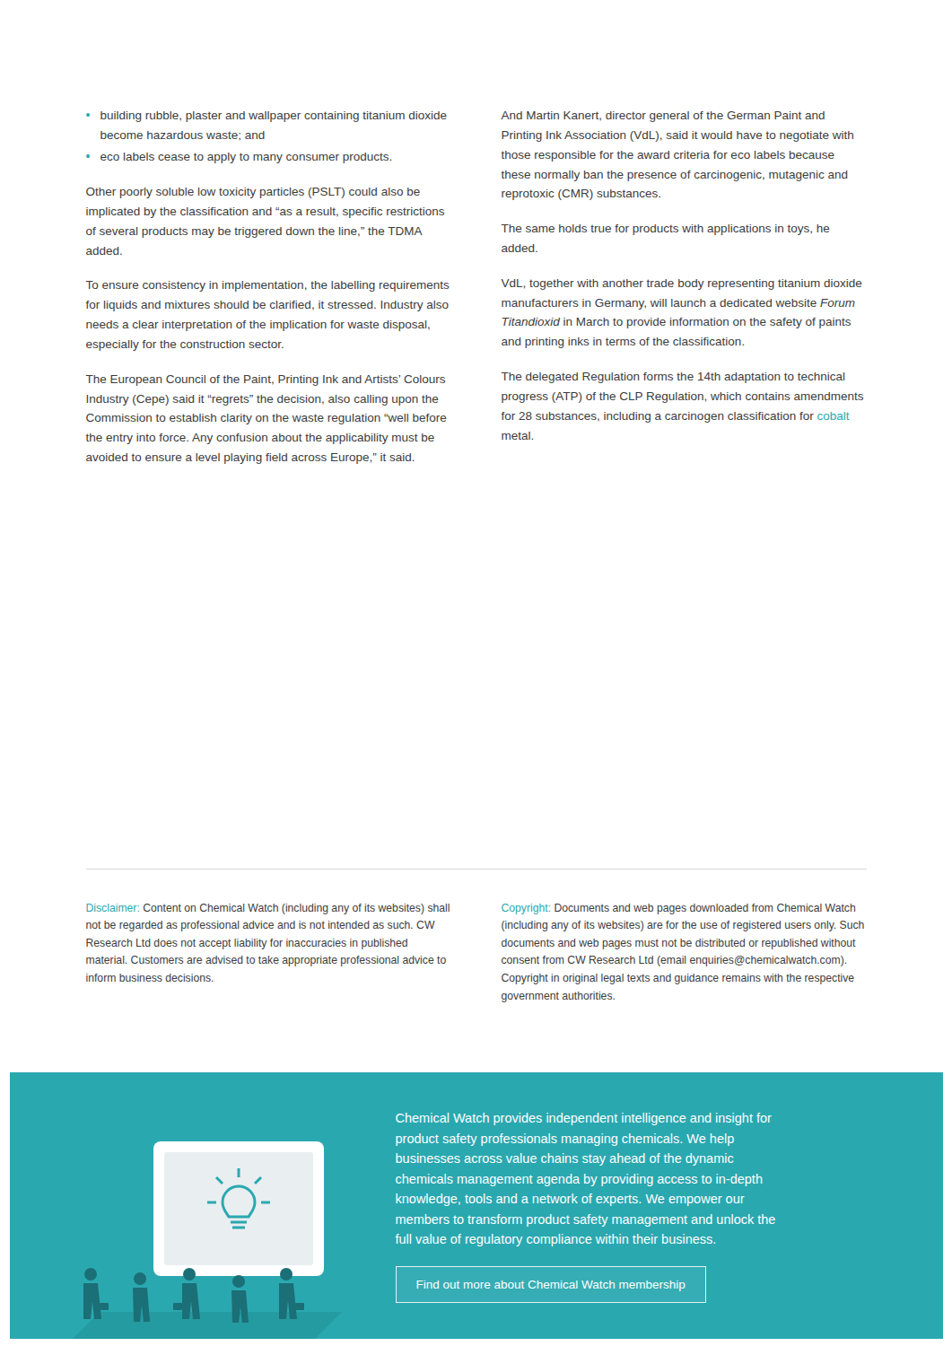building rubble, plaster and wallpaper containing titanium dioxide become hazardous waste; and
eco labels cease to apply to many consumer products.
Other poorly soluble low toxicity particles (PSLT) could also be implicated by the classification and “as a result, specific restrictions of several products may be triggered down the line,” the TDMA added.
To ensure consistency in implementation, the labelling requirements for liquids and mixtures should be clarified, it stressed. Industry also needs a clear interpretation of the implication for waste disposal, especially for the construction sector.
The European Council of the Paint, Printing Ink and Artists’ Colours Industry (Cepe) said it “regrets” the decision, also calling upon the Commission to establish clarity on the waste regulation “well before the entry into force. Any confusion about the applicability must be avoided to ensure a level playing field across Europe,” it said.
And Martin Kanert, director general of the German Paint and Printing Ink Association (VdL), said it would have to negotiate with those responsible for the award criteria for eco labels because these normally ban the presence of carcinogenic, mutagenic and reprotoxic (CMR) substances.
The same holds true for products with applications in toys, he added.
VdL, together with another trade body representing titanium dioxide manufacturers in Germany, will launch a dedicated website Forum Titandioxid in March to provide information on the safety of paints and printing inks in terms of the classification.
The delegated Regulation forms the 14th adaptation to technical progress (ATP) of the CLP Regulation, which contains amendments for 28 substances, including a carcinogen classification for cobalt metal.
Disclaimer: Content on Chemical Watch (including any of its websites) shall not be regarded as professional advice and is not intended as such. CW Research Ltd does not accept liability for inaccuracies in published material. Customers are advised to take appropriate professional advice to inform business decisions.
Copyright: Documents and web pages downloaded from Chemical Watch (including any of its websites) are for the use of registered users only. Such documents and web pages must not be distributed or republished without consent from CW Research Ltd (email enquiries@chemicalwatch.com). Copyright in original legal texts and guidance remains with the respective government authorities.
Chemical Watch provides independent intelligence and insight for product safety professionals managing chemicals. We help businesses across value chains stay ahead of the dynamic chemicals management agenda by providing access to in-depth knowledge, tools and a network of experts. We empower our members to transform product safety management and unlock the full value of regulatory compliance within their business.
Find out more about Chemical Watch membership